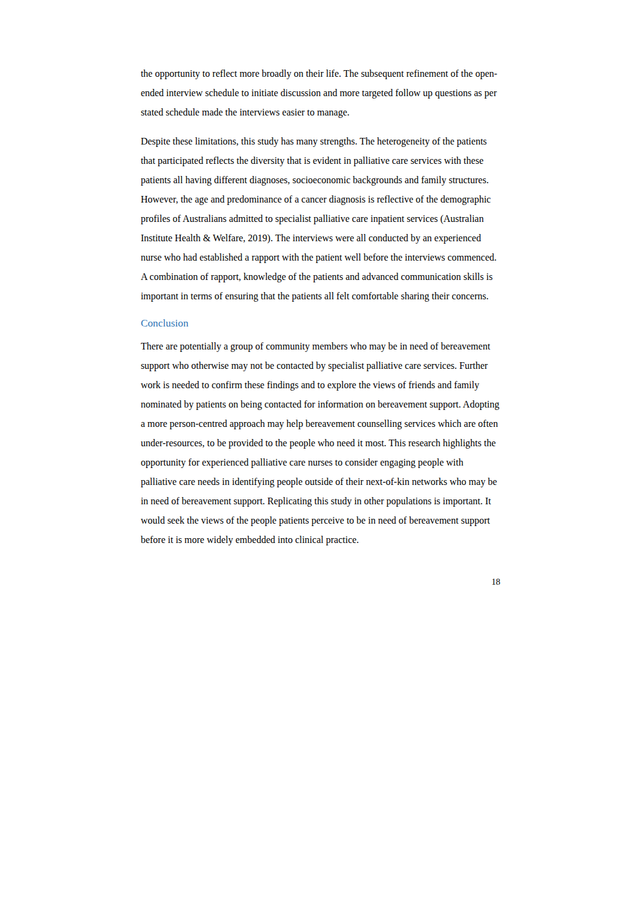the opportunity to reflect more broadly on their life. The subsequent refinement of the open-ended interview schedule to initiate discussion and more targeted follow up questions as per stated schedule made the interviews easier to manage.
Despite these limitations, this study has many strengths. The heterogeneity of the patients that participated reflects the diversity that is evident in palliative care services with these patients all having different diagnoses, socioeconomic backgrounds and family structures. However, the age and predominance of a cancer diagnosis is reflective of the demographic profiles of Australians admitted to specialist palliative care inpatient services (Australian Institute Health & Welfare, 2019). The interviews were all conducted by an experienced nurse who had established a rapport with the patient well before the interviews commenced. A combination of rapport, knowledge of the patients and advanced communication skills is important in terms of ensuring that the patients all felt comfortable sharing their concerns.
Conclusion
There are potentially a group of community members who may be in need of bereavement support who otherwise may not be contacted by specialist palliative care services. Further work is needed to confirm these findings and to explore the views of friends and family nominated by patients on being contacted for information on bereavement support. Adopting a more person-centred approach may help bereavement counselling services which are often under-resources, to be provided to the people who need it most. This research highlights the opportunity for experienced palliative care nurses to consider engaging people with palliative care needs in identifying people outside of their next-of-kin networks who may be in need of bereavement support. Replicating this study in other populations is important. It would seek the views of the people patients perceive to be in need of bereavement support before it is more widely embedded into clinical practice.
18